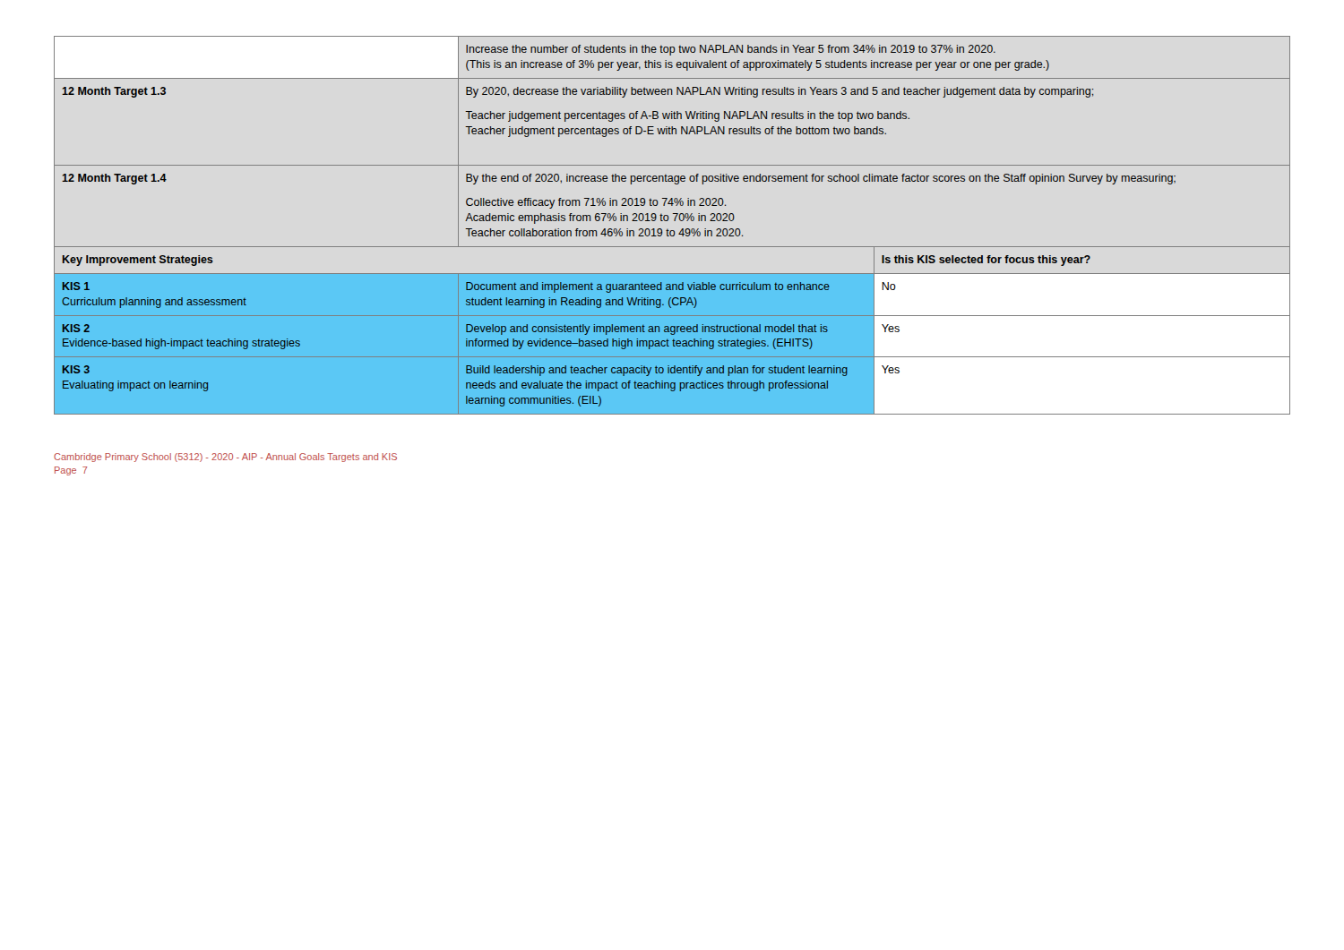| | Increase the number of students in the top two NAPLAN bands in Year 5 from 34% in 2019 to 37% in 2020. (This is an increase of 3% per year, this is equivalent of approximately 5 students increase per year or one per grade.) |
| 12 Month Target 1.3 | By 2020, decrease the variability between NAPLAN Writing results in Years 3 and 5 and teacher judgement data by comparing; Teacher judgement percentages of A-B with Writing NAPLAN results in the top two bands. Teacher judgment percentages of D-E with NAPLAN results of the bottom two bands. |
| 12 Month Target 1.4 | By the end of 2020, increase the percentage of positive endorsement for school climate factor scores on the Staff opinion Survey by measuring; Collective efficacy from 71% in 2019 to 74% in 2020. Academic emphasis from 67% in 2019 to 70% in 2020 Teacher collaboration from 46% in 2019 to 49% in 2020. |
| Key Improvement Strategies | Is this KIS selected for focus this year? |
| KIS 1 Curriculum planning and assessment | Document and implement a guaranteed and viable curriculum to enhance student learning in Reading and Writing. (CPA) | No |
| KIS 2 Evidence-based high-impact teaching strategies | Develop and consistently implement an agreed instructional model that is informed by evidence–based high impact teaching strategies. (EHITS) | Yes |
| KIS 3 Evaluating impact on learning | Build leadership and teacher capacity to identify and plan for student learning needs and evaluate the impact of teaching practices through professional learning communities. (EIL) | Yes |
Cambridge Primary School (5312) - 2020 - AIP - Annual Goals Targets and KIS
Page 7